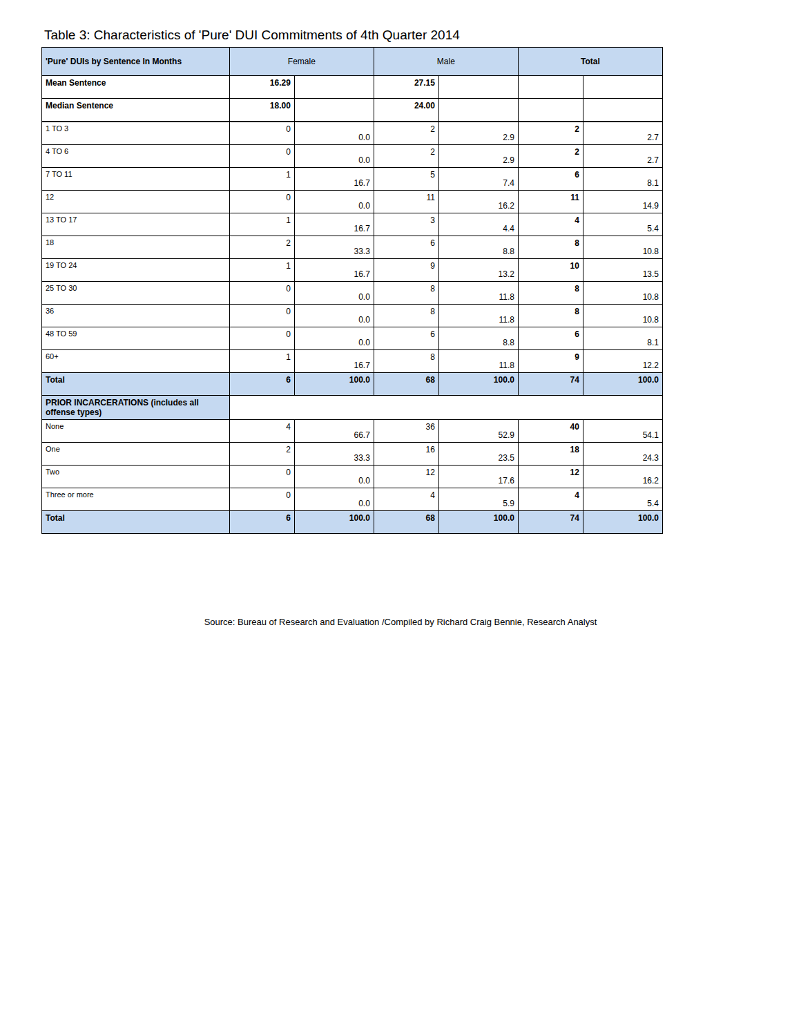Table 3: Characteristics of 'Pure' DUI Commitments of 4th Quarter 2014
| 'Pure' DUIs by Sentence In Months | Female | Male | Total |
| Mean Sentence | 16.29 | | 27.15 | | | |
| Median Sentence | 18.00 | | 24.00 | | | |
| 1 TO 3 | 0 | 0.0 | 2 | 2.9 | 2 | 2.7 |
| 4 TO 6 | 0 | 0.0 | 2 | 2.9 | 2 | 2.7 |
| 7 TO 11 | 1 | 16.7 | 5 | 7.4 | 6 | 8.1 |
| 12 | 0 | 0.0 | 11 | 16.2 | 11 | 14.9 |
| 13 TO 17 | 1 | 16.7 | 3 | 4.4 | 4 | 5.4 |
| 18 | 2 | 33.3 | 6 | 8.8 | 8 | 10.8 |
| 19 TO 24 | 1 | 16.7 | 9 | 13.2 | 10 | 13.5 |
| 25 TO 30 | 0 | 0.0 | 8 | 11.8 | 8 | 10.8 |
| 36 | 0 | 0.0 | 8 | 11.8 | 8 | 10.8 |
| 48 TO 59 | 0 | 0.0 | 6 | 8.8 | 6 | 8.1 |
| 60+ | 1 | 16.7 | 8 | 11.8 | 9 | 12.2 |
| Total | 6 | 100.0 | 68 | 100.0 | 74 | 100.0 |
| PRIOR INCARCERATIONS (includes all offense types) | |
| None | 4 | 66.7 | 36 | 52.9 | 40 | 54.1 |
| One | 2 | 33.3 | 16 | 23.5 | 18 | 24.3 |
| Two | 0 | 0.0 | 12 | 17.6 | 12 | 16.2 |
| Three or more | 0 | 0.0 | 4 | 5.9 | 4 | 5.4 |
| Total | 6 | 100.0 | 68 | 100.0 | 74 | 100.0 |
Source: Bureau of Research and Evaluation /Compiled by Richard Craig Bennie, Research Analyst